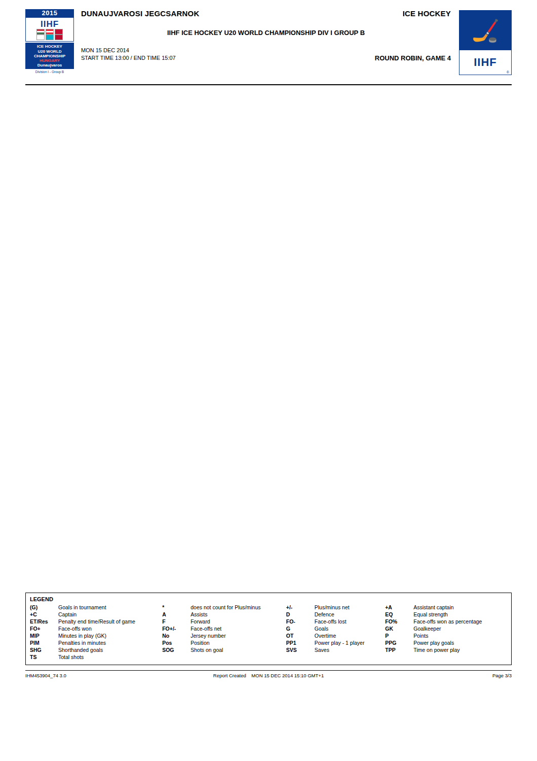2015
IIHF
ICE HOCKEY
U20 WORLD
CHAMPIONSHIP
HUNGARY
Dunaujvaros
Division I - Group B
DUNAUJVAROSI JEGCSARNOK
ICE HOCKEY
IIHF ICE HOCKEY U20 WORLD CHAMPIONSHIP DIV I GROUP B
MON 15 DEC 2014
START TIME 13:00 / END TIME 15:07
ROUND ROBIN, GAME 4
🏒
IIHF
®
LEGEND
| (G) | Goals in tournament | * | does not count for Plus/minus | +/- | Plus/minus net | +A | Assistant captain |
| +C | Captain | A | Assists | D | Defence | EQ | Equal strength |
| ET/Res | Penalty end time/Result of game | F | Forward | FO- | Face-offs lost | FO% | Face-offs won as percentage |
| FO+ | Face-offs won | FO+/- | Face-offs net | G | Goals | GK | Goalkeeper |
| MIP | Minutes in play (GK) | No | Jersey number | OT | Overtime | P | Points |
| PIM | Penalties in minutes | Pos | Position | PP1 | Power play - 1 player | PPG | Power play goals |
| SHG | Shorthanded goals | SOG | Shots on goal | SVS | Saves | TPP | Time on power play |
| TS | Total shots | | | | | | |
IHM453904_74 3.0
Report Created MON 15 DEC 2014 15:10 GMT+1
Page 3/3